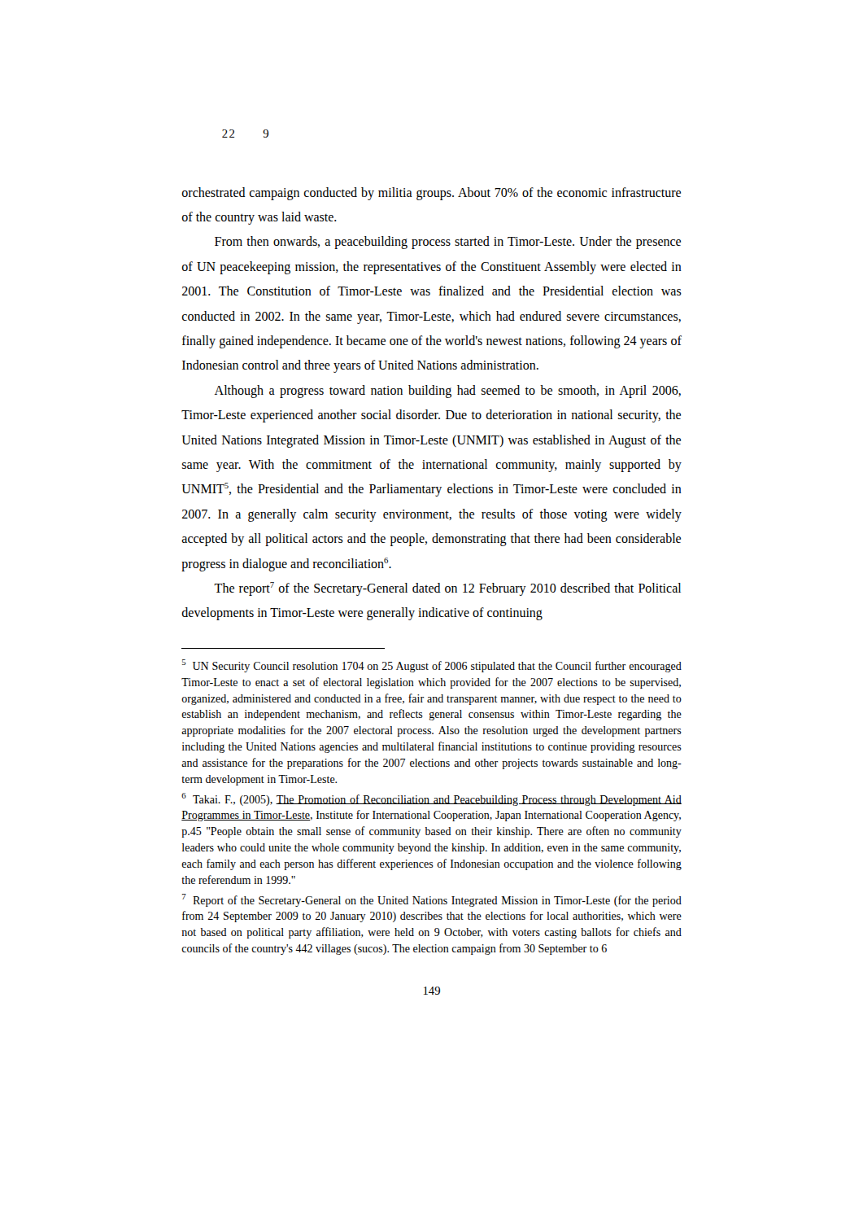22　　9　
orchestrated campaign conducted by militia groups. About 70% of the economic infrastructure of the country was laid waste.
From then onwards, a peacebuilding process started in Timor-Leste. Under the presence of UN peacekeeping mission, the representatives of the Constituent Assembly were elected in 2001. The Constitution of Timor-Leste was finalized and the Presidential election was conducted in 2002. In the same year, Timor-Leste, which had endured severe circumstances, finally gained independence. It became one of the world's newest nations, following 24 years of Indonesian control and three years of United Nations administration.
Although a progress toward nation building had seemed to be smooth, in April 2006, Timor-Leste experienced another social disorder. Due to deterioration in national security, the United Nations Integrated Mission in Timor-Leste (UNMIT) was established in August of the same year. With the commitment of the international community, mainly supported by UNMIT5, the Presidential and the Parliamentary elections in Timor-Leste were concluded in 2007. In a generally calm security environment, the results of those voting were widely accepted by all political actors and the people, demonstrating that there had been considerable progress in dialogue and reconciliation6.
The report7 of the Secretary-General dated on 12 February 2010 described that Political developments in Timor-Leste were generally indicative of continuing
5 UN Security Council resolution 1704 on 25 August of 2006 stipulated that the Council further encouraged Timor-Leste to enact a set of electoral legislation which provided for the 2007 elections to be supervised, organized, administered and conducted in a free, fair and transparent manner, with due respect to the need to establish an independent mechanism, and reflects general consensus within Timor-Leste regarding the appropriate modalities for the 2007 electoral process. Also the resolution urged the development partners including the United Nations agencies and multilateral financial institutions to continue providing resources and assistance for the preparations for the 2007 elections and other projects towards sustainable and long-term development in Timor-Leste.
6 Takai. F., (2005), The Promotion of Reconciliation and Peacebuilding Process through Development Aid Programmes in Timor-Leste, Institute for International Cooperation, Japan International Cooperation Agency, p.45 "People obtain the small sense of community based on their kinship. There are often no community leaders who could unite the whole community beyond the kinship. In addition, even in the same community, each family and each person has different experiences of Indonesian occupation and the violence following the referendum in 1999."
7 Report of the Secretary-General on the United Nations Integrated Mission in Timor-Leste (for the period from 24 September 2009 to 20 January 2010) describes that the elections for local authorities, which were not based on political party affiliation, were held on 9 October, with voters casting ballots for chiefs and councils of the country's 442 villages (sucos). The election campaign from 30 September to 6
149